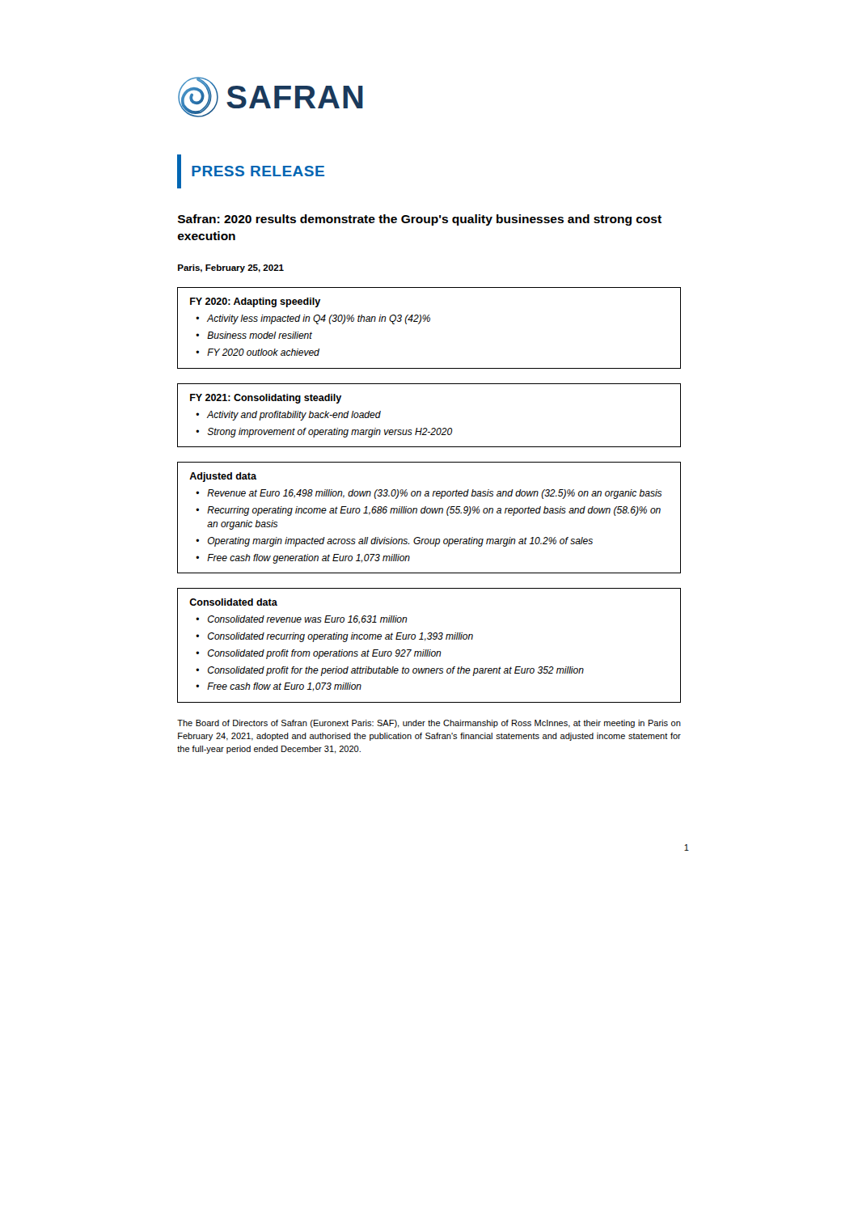SAFRAN
PRESS RELEASE
Safran: 2020 results demonstrate the Group's quality businesses and strong cost execution
Paris, February 25, 2021
FY 2020: Adapting speedily
Activity less impacted in Q4 (30)% than in Q3 (42)%
Business model resilient
FY 2020 outlook achieved
FY 2021: Consolidating steadily
Activity and profitability back-end loaded
Strong improvement of operating margin versus H2-2020
Adjusted data
Revenue at Euro 16,498 million, down (33.0)% on a reported basis and down (32.5)% on an organic basis
Recurring operating income at Euro 1,686 million down (55.9)% on a reported basis and down (58.6)% on an organic basis
Operating margin impacted across all divisions. Group operating margin at 10.2% of sales
Free cash flow generation at Euro 1,073 million
Consolidated data
Consolidated revenue was Euro 16,631 million
Consolidated recurring operating income at Euro 1,393 million
Consolidated profit from operations at Euro 927 million
Consolidated profit for the period attributable to owners of the parent at Euro 352 million
Free cash flow at Euro 1,073 million
The Board of Directors of Safran (Euronext Paris: SAF), under the Chairmanship of Ross McInnes, at their meeting in Paris on February 24, 2021, adopted and authorised the publication of Safran's financial statements and adjusted income statement for the full-year period ended December 31, 2020.
1